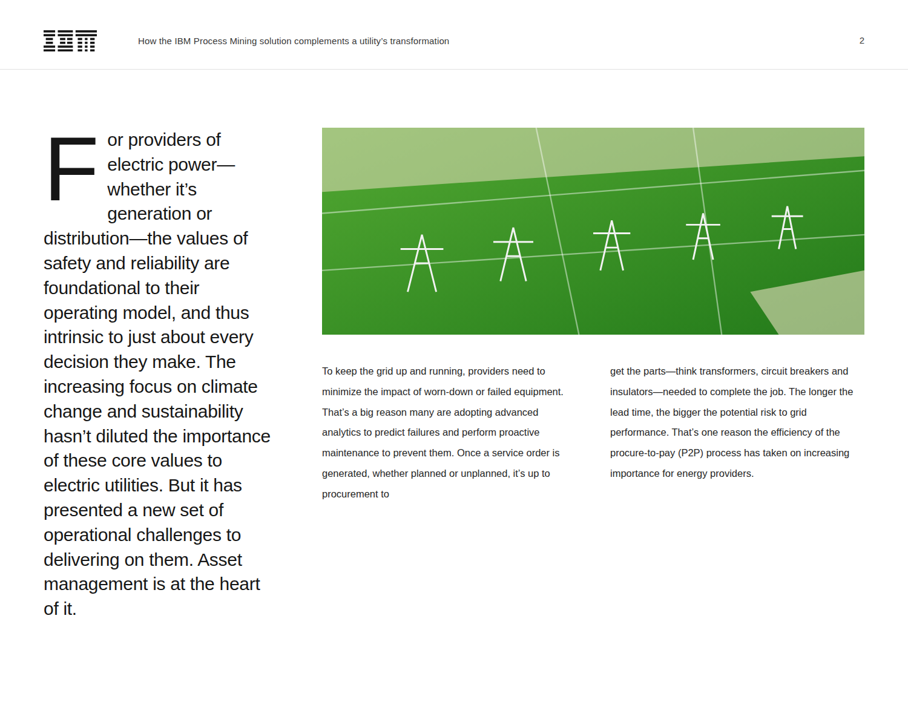IBM
How the IBM Process Mining solution complements a utility’s transformation
2
For providers of electric power—whether it’s generation or distribution—the values of safety and reliability are foundational to their operating model, and thus intrinsic to just about every decision they make. The increasing focus on climate change and sustainability hasn’t diluted the importance of these core values to electric utilities. But it has presented a new set of operational challenges to delivering on them. Asset management is at the heart of it.
To keep the grid up and running, providers need to minimize the impact of worn-down or failed equipment. That’s a big reason many are adopting advanced analytics to predict failures and perform proactive maintenance to prevent them. Once a service order is generated, whether planned or unplanned, it’s up to procurement to
get the parts—think transformers, circuit breakers and insulators—needed to complete the job. The longer the lead time, the bigger the potential risk to grid performance. That’s one reason the efficiency of the procure-to-pay (P2P) process has taken on increasing importance for energy providers.